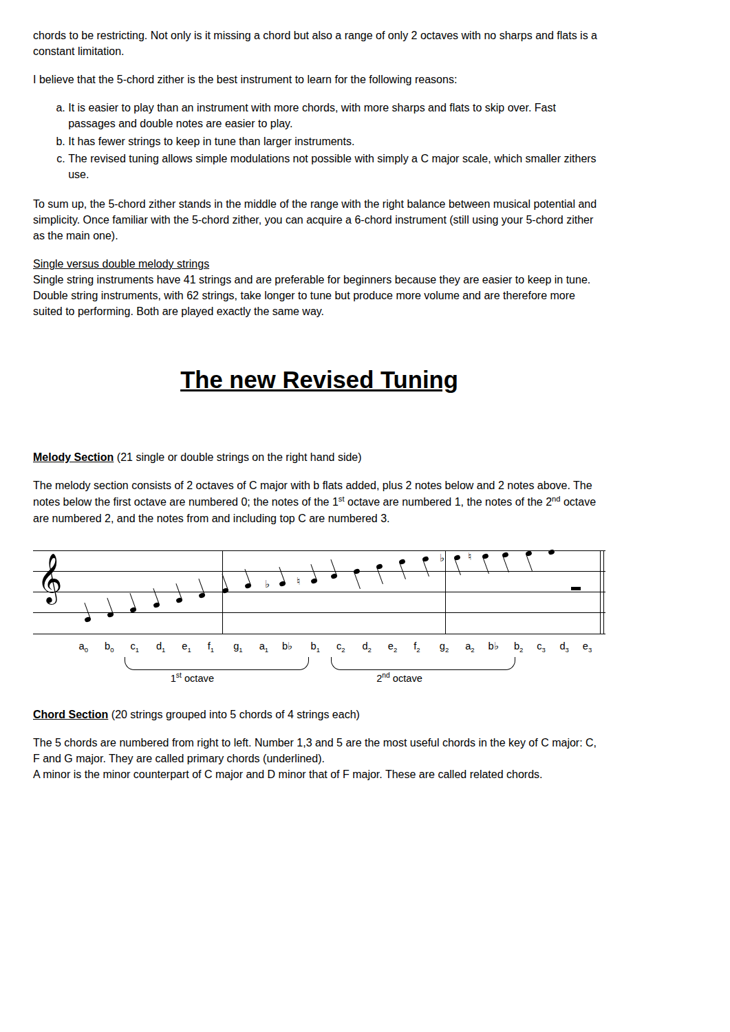chords to be restricting. Not only is it missing a chord but also a range of only 2 octaves with no sharps and flats is a constant limitation.
I believe that the 5-chord zither is the best instrument to learn for the following reasons:
It is easier to play than an instrument with more chords, with more sharps and flats to skip over. Fast passages and double notes are easier to play.
It has fewer strings to keep in tune than larger instruments.
The revised tuning allows simple modulations not possible with simply a C major scale, which smaller zithers use.
To sum up, the 5-chord zither stands in the middle of the range with the right balance between musical potential and simplicity. Once familiar with the 5-chord zither, you can acquire a 6-chord instrument (still using your 5-chord zither as the main one).
Single versus double melody strings
Single string instruments have 41 strings and are preferable for beginners because they are easier to keep in tune. Double string instruments, with 62 strings, take longer to tune but produce more volume and are therefore more suited to performing. Both are played exactly the same way.
The new Revised Tuning
Melody Section
(21 single or double strings on the right hand side)
The melody section consists of 2 octaves of C major with b flats added, plus 2 notes below and 2 notes above. The notes below the first octave are numbered 0; the notes of the 1st octave are numbered 1, the notes of the 2nd octave are numbered 2, and the notes from and including top C are numbered 3.
𝄞 ♭ ♮ ♭ ♮
a0 b0 c1 d1 e1 f1 g1 a1 b♭ b1 c2 d2 e2 f2 g2 a2 b♭ b2 c3 d3 e3
1st octave 2nd octave
Chord Section
(20 strings grouped into 5 chords of 4 strings each)
The 5 chords are numbered from right to left. Number 1,3 and 5 are the most useful chords in the key of C major: C, F and G major. They are called primary chords (underlined).
A minor is the minor counterpart of C major and D minor that of F major. These are called related chords.